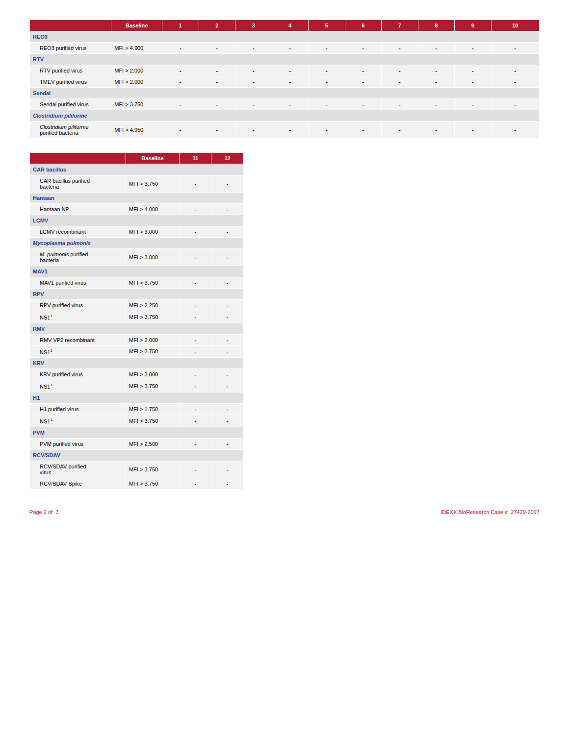| | Baseline | 1 | 2 | 3 | 4 | 5 | 6 | 7 | 8 | 9 | 10 |
| --- | --- | --- | --- | --- | --- | --- | --- | --- | --- | --- | --- |
| REO3 |
| REO3 purified virus | MFI > 4.900 | - | - | - | - | - | - | - | - | - | - |
| RTV |
| RTV purified virus | MFI > 2.000 | - | - | - | - | - | - | - | - | - | - |
| TMEV purified virus | MFI > 2.000 | - | - | - | - | - | - | - | - | - | - |
| Sendai |
| Sendai purified virus | MFI > 3.750 | - | - | - | - | - | - | - | - | - | - |
| Clostridium piliforme |
| Clostridium piliforme purified bacteria | MFI > 4.950 | - | - | - | - | - | - | - | - | - | - |
| | Baseline | 11 | 12 |
| --- | --- | --- | --- |
| CAR bacillus |
| CAR bacillus purified bacteria | MFI > 3.750 | - | - |
| Hantaan |
| Hantaan NP | MFI > 4.000 | - | - |
| LCMV |
| LCMV recombinant | MFI > 3.000 | - | - |
| Mycoplasma pulmonis |
| M. pulmonis purified bacteria | MFI > 3.000 | - | - |
| MAV1 |
| MAV1 purified virus | MFI > 3.750 | - | - |
| RPV |
| RPV purified virus | MFI > 2.250 | - | - |
| NS1 1 | MFI > 3.750 | - | - |
| RMV |
| RMV VP2 recombinant | MFI > 2.000 | - | - |
| NS1 1 | MFI > 3.750 | - | - |
| KRV |
| KRV purified virus | MFI > 3.000 | - | - |
| NS1 1 | MFI > 3.750 | - | - |
| H1 |
| H1 purified virus | MFI > 1.750 | - | - |
| NS1 1 | MFI > 3.750 | - | - |
| PVM |
| PVM purified virus | MFI > 2.500 | - | - |
| RCV/SDAV |
| RCV/SDAV purified virus | MFI > 3.750 | - | - |
| RCV/SDAV Spike | MFI > 3.750 | - | - |
Page 2 of 3
IDEXX BioResearch Case # 27429-2017